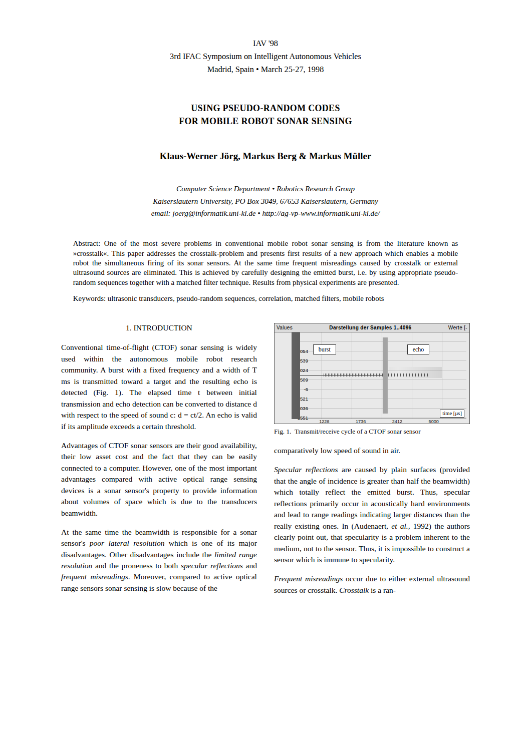IAV '98
3rd IFAC Symposium on Intelligent Autonomous Vehicles
Madrid, Spain • March 25-27, 1998
Using Pseudo-Random Codes
for Mobile Robot Sonar Sensing
Klaus-Werner Jörg, Markus Berg & Markus Müller
Computer Science Department • Robotics Research Group
Kaiserslautern University, PO Box 3049, 67653 Kaiserslautern, Germany
email: joerg@informatik.uni-kl.de • http://ag-vp-www.informatik.uni-kl.de/
Abstract: One of the most severe problems in conventional mobile robot sonar sensing is from the literature known as »crosstalk«. This paper addresses the crosstalk-problem and presents first results of a new approach which enables a mobile robot the simultaneous firing of its sonar sensors. At the same time frequent misreadings caused by crosstalk or external ultrasound sources are eliminated. This is achieved by carefully designing the emitted burst, i.e. by using appropriate pseudo-random sequences together with a matched filter technique. Results from physical experiments are presented.
Keywords: ultrasonic transducers, pseudo-random sequences, correlation, matched filters, mobile robots
1. Introduction
Conventional time-of-flight (CTOF) sonar sensing is widely used within the autonomous mobile robot research community. A burst with a fixed frequency and a width of T ms is transmitted toward a target and the resulting echo is detected (Fig. 1). The elapsed time t between initial transmission and echo detection can be converted to distance d with respect to the speed of sound c: d = ct/2. An echo is valid if its amplitude exceeds a certain threshold.
Advantages of CTOF sonar sensors are their good availability, their low asset cost and the fact that they can be easily connected to a computer. However, one of the most important advantages compared with active optical range sensing devices is a sonar sensor's property to provide information about volumes of space which is due to the transducers beamwidth.
At the same time the beamwidth is responsible for a sonar sensor's poor lateral resolution which is one of its major disadvantages. Other disadvantages include the limited range resolution and the proneness to both specular reflections and frequent misreadings. Moreover, compared to active optical range sensors sonar sensing is slow because of the
Values Darstellung der Samples 1..4096 Werte [-
2054 1539 1024 509 -6 -521 -1036 -1551 -2066
burst
echo
time [µs]
1228 1736 2412 5000
Fig. 1. Transmit/receive cycle of a CTOF sonar sensor
comparatively low speed of sound in air.
Specular reflections are caused by plain surfaces (provided that the angle of incidence is greater than half the beamwidth) which totally reflect the emitted burst. Thus, specular reflections primarily occur in acoustically hard environments and lead to range readings indicating larger distances than the really existing ones. In (Audenaert, et al., 1992) the authors clearly point out, that specularity is a problem inherent to the medium, not to the sensor. Thus, it is impossible to construct a sensor which is immune to specularity.
Frequent misreadings occur due to either external ultrasound sources or crosstalk. Crosstalk is a ran-